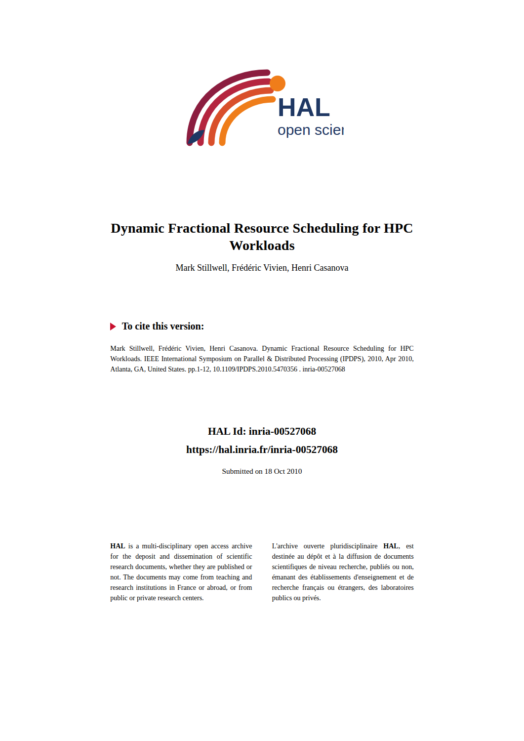HAL open science
Dynamic Fractional Resource Scheduling for HPC
Workloads
Mark Stillwell, Frédéric Vivien, Henri Casanova
To cite this version:
Mark Stillwell, Frédéric Vivien, Henri Casanova. Dynamic Fractional Resource Scheduling for HPC Workloads. IEEE International Symposium on Parallel & Distributed Processing (IPDPS), 2010, Apr 2010, Atlanta, GA, United States. pp.1-12, 10.1109/IPDPS.2010.5470356 . inria-00527068
HAL Id: inria-00527068
https://hal.inria.fr/inria-00527068
Submitted on 18 Oct 2010
HAL is a multi-disciplinary open access archive for the deposit and dissemination of scientific research documents, whether they are published or not. The documents may come from teaching and research institutions in France or abroad, or from public or private research centers.
L'archive ouverte pluridisciplinaire HAL, est destinée au dépôt et à la diffusion de documents scientifiques de niveau recherche, publiés ou non, émanant des établissements d'enseignement et de recherche français ou étrangers, des laboratoires publics ou privés.